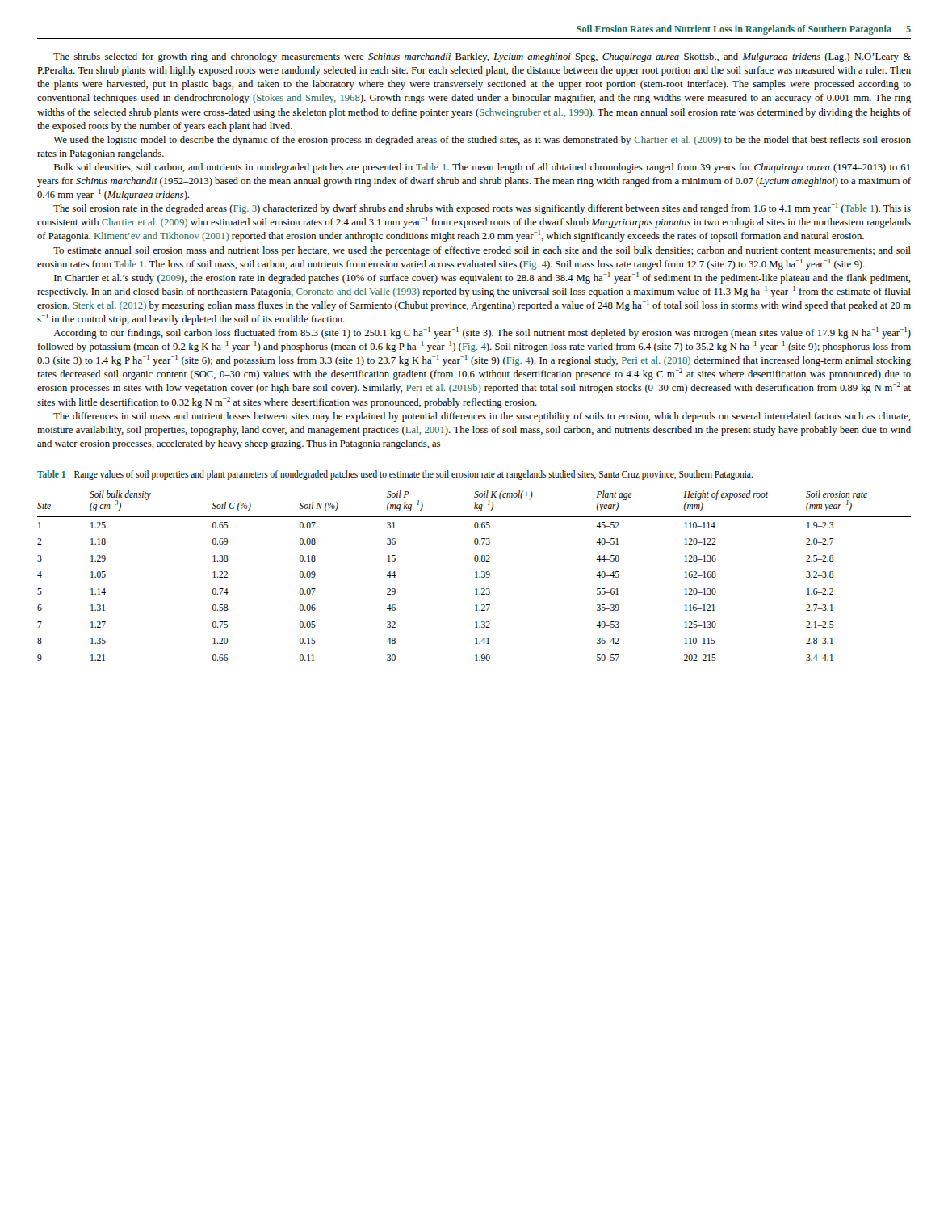Soil Erosion Rates and Nutrient Loss in Rangelands of Southern Patagonia 5
The shrubs selected for growth ring and chronology measurements were Schinus marchandii Barkley, Lycium ameghinoi Speg, Chuquiraga aurea Skottsb., and Mulguraea tridens (Lag.) N.O’Leary & P.Peralta. Ten shrub plants with highly exposed roots were randomly selected in each site. For each selected plant, the distance between the upper root portion and the soil surface was measured with a ruler. Then the plants were harvested, put in plastic bags, and taken to the laboratory where they were transversely sectioned at the upper root portion (stem-root interface). The samples were processed according to conventional techniques used in dendrochronology (Stokes and Smiley, 1968). Growth rings were dated under a binocular magnifier, and the ring widths were measured to an accuracy of 0.001 mm. The ring widths of the selected shrub plants were cross-dated using the skeleton plot method to define pointer years (Schweingruber et al., 1990). The mean annual soil erosion rate was determined by dividing the heights of the exposed roots by the number of years each plant had lived.
We used the logistic model to describe the dynamic of the erosion process in degraded areas of the studied sites, as it was demonstrated by Chartier et al. (2009) to be the model that best reflects soil erosion rates in Patagonian rangelands.
Bulk soil densities, soil carbon, and nutrients in nondegraded patches are presented in Table 1. The mean length of all obtained chronologies ranged from 39 years for Chuquiraga aurea (1974–2013) to 61 years for Schinus marchandii (1952–2013) based on the mean annual growth ring index of dwarf shrub and shrub plants. The mean ring width ranged from a minimum of 0.07 (Lycium ameghinoi) to a maximum of 0.46 mm year−1 (Mulguraea tridens).
The soil erosion rate in the degraded areas (Fig. 3) characterized by dwarf shrubs and shrubs with exposed roots was significantly different between sites and ranged from 1.6 to 4.1 mm year−1 (Table 1). This is consistent with Chartier et al. (2009) who estimated soil erosion rates of 2.4 and 3.1 mm year−1 from exposed roots of the dwarf shrub Margyricarpus pinnatus in two ecological sites in the northeastern rangelands of Patagonia. Kliment’ev and Tikhonov (2001) reported that erosion under anthropic conditions might reach 2.0 mm year−1, which significantly exceeds the rates of topsoil formation and natural erosion.
To estimate annual soil erosion mass and nutrient loss per hectare, we used the percentage of effective eroded soil in each site and the soil bulk densities; carbon and nutrient content measurements; and soil erosion rates from Table 1. The loss of soil mass, soil carbon, and nutrients from erosion varied across evaluated sites (Fig. 4). Soil mass loss rate ranged from 12.7 (site 7) to 32.0 Mg ha−1 year−1 (site 9).
In Chartier et al.’s study (2009), the erosion rate in degraded patches (10% of surface cover) was equivalent to 28.8 and 38.4 Mg ha−1 year−1 of sediment in the pediment-like plateau and the flank pediment, respectively. In an arid closed basin of northeastern Patagonia, Coronato and del Valle (1993) reported by using the universal soil loss equation a maximum value of 11.3 Mg ha−1 year−1 from the estimate of fluvial erosion. Sterk et al. (2012) by measuring eolian mass fluxes in the valley of Sarmiento (Chubut province, Argentina) reported a value of 248 Mg ha−1 of total soil loss in storms with wind speed that peaked at 20 m s−1 in the control strip, and heavily depleted the soil of its erodible fraction.
According to our findings, soil carbon loss fluctuated from 85.3 (site 1) to 250.1 kg C ha−1 year−1 (site 3). The soil nutrient most depleted by erosion was nitrogen (mean sites value of 17.9 kg N ha−1 year−1) followed by potassium (mean of 9.2 kg K ha−1 year−1) and phosphorus (mean of 0.6 kg P ha−1 year−1) (Fig. 4). Soil nitrogen loss rate varied from 6.4 (site 7) to 35.2 kg N ha−1 year−1 (site 9); phosphorus loss from 0.3 (site 3) to 1.4 kg P ha−1 year−1 (site 6); and potassium loss from 3.3 (site 1) to 23.7 kg K ha−1 year−1 (site 9) (Fig. 4). In a regional study, Peri et al. (2018) determined that increased long-term animal stocking rates decreased soil organic content (SOC, 0–30 cm) values with the desertification gradient (from 10.6 without desertification presence to 4.4 kg C m−2 at sites where desertification was pronounced) due to erosion processes in sites with low vegetation cover (or high bare soil cover). Similarly, Peri et al. (2019b) reported that total soil nitrogen stocks (0–30 cm) decreased with desertification from 0.89 kg N m−2 at sites with little desertification to 0.32 kg N m−2 at sites where desertification was pronounced, probably reflecting erosion.
The differences in soil mass and nutrient losses between sites may be explained by potential differences in the susceptibility of soils to erosion, which depends on several interrelated factors such as climate, moisture availability, soil properties, topography, land cover, and management practices (Lal, 2001). The loss of soil mass, soil carbon, and nutrients described in the present study have probably been due to wind and water erosion processes, accelerated by heavy sheep grazing. Thus in Patagonia rangelands, as
Table 1 Range values of soil properties and plant parameters of nondegraded patches used to estimate the soil erosion rate at rangelands studied sites, Santa Cruz province, Southern Patagonia.
| Site | Soil bulk density (g cm −3 ) | Soil C (%) | Soil N (%) | Soil P (mg kg −1 ) | Soil K (cmol(+) kg −1 ) | Plant age (year) | Height of exposed root (mm) | Soil erosion rate (mm year −1 ) |
| --- | --- | --- | --- | --- | --- | --- | --- | --- |
| 1 | 1.25 | 0.65 | 0.07 | 31 | 0.65 | 45–52 | 110–114 | 1.9–2.3 |
| 2 | 1.18 | 0.69 | 0.08 | 36 | 0.73 | 40–51 | 120–122 | 2.0–2.7 |
| 3 | 1.29 | 1.38 | 0.18 | 15 | 0.82 | 44–50 | 128–136 | 2.5–2.8 |
| 4 | 1.05 | 1.22 | 0.09 | 44 | 1.39 | 40–45 | 162–168 | 3.2–3.8 |
| 5 | 1.14 | 0.74 | 0.07 | 29 | 1.23 | 55–61 | 120–130 | 1.6–2.2 |
| 6 | 1.31 | 0.58 | 0.06 | 46 | 1.27 | 35–39 | 116–121 | 2.7–3.1 |
| 7 | 1.27 | 0.75 | 0.05 | 32 | 1.32 | 49–53 | 125–130 | 2.1–2.5 |
| 8 | 1.35 | 1.20 | 0.15 | 48 | 1.41 | 36–42 | 110–115 | 2.8–3.1 |
| 9 | 1.21 | 0.66 | 0.11 | 30 | 1.90 | 50–57 | 202–215 | 3.4–4.1 |